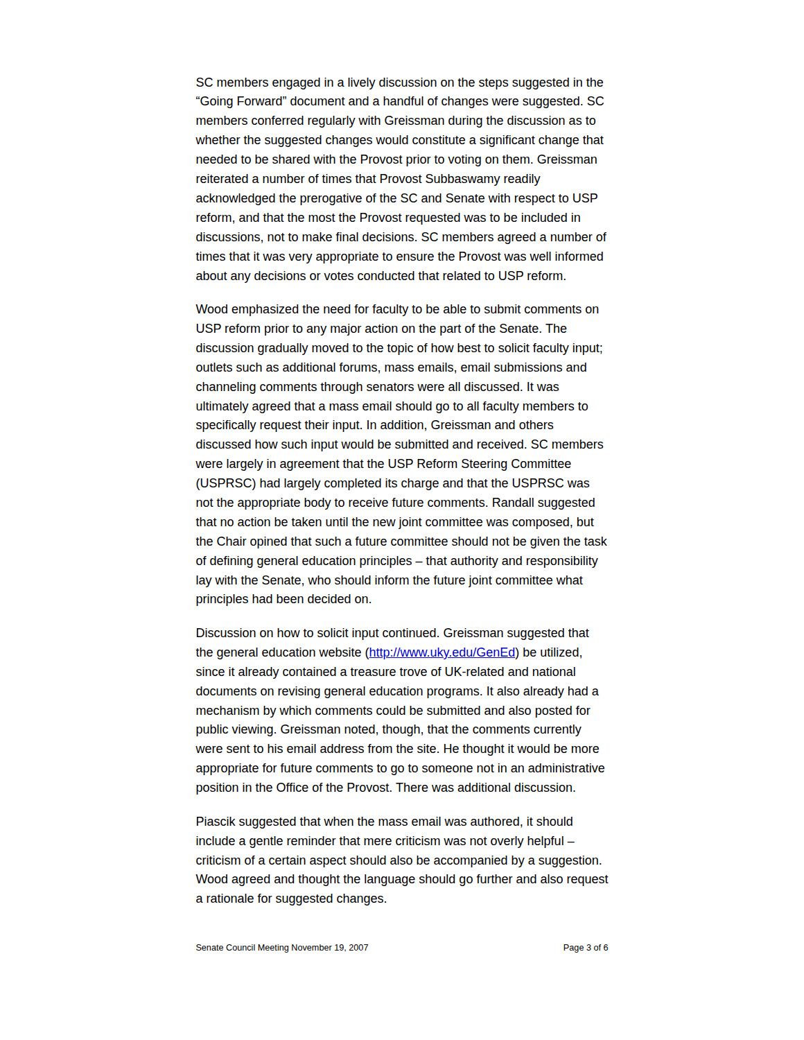SC members engaged in a lively discussion on the steps suggested in the “Going Forward” document and a handful of changes were suggested. SC members conferred regularly with Greissman during the discussion as to whether the suggested changes would constitute a significant change that needed to be shared with the Provost prior to voting on them. Greissman reiterated a number of times that Provost Subbaswamy readily acknowledged the prerogative of the SC and Senate with respect to USP reform, and that the most the Provost requested was to be included in discussions, not to make final decisions. SC members agreed a number of times that it was very appropriate to ensure the Provost was well informed about any decisions or votes conducted that related to USP reform.
Wood emphasized the need for faculty to be able to submit comments on USP reform prior to any major action on the part of the Senate. The discussion gradually moved to the topic of how best to solicit faculty input; outlets such as additional forums, mass emails, email submissions and channeling comments through senators were all discussed. It was ultimately agreed that a mass email should go to all faculty members to specifically request their input. In addition, Greissman and others discussed how such input would be submitted and received. SC members were largely in agreement that the USP Reform Steering Committee (USPRSC) had largely completed its charge and that the USPRSC was not the appropriate body to receive future comments. Randall suggested that no action be taken until the new joint committee was composed, but the Chair opined that such a future committee should not be given the task of defining general education principles – that authority and responsibility lay with the Senate, who should inform the future joint committee what principles had been decided on.
Discussion on how to solicit input continued. Greissman suggested that the general education website (http://www.uky.edu/GenEd) be utilized, since it already contained a treasure trove of UK-related and national documents on revising general education programs. It also already had a mechanism by which comments could be submitted and also posted for public viewing. Greissman noted, though, that the comments currently were sent to his email address from the site. He thought it would be more appropriate for future comments to go to someone not in an administrative position in the Office of the Provost. There was additional discussion.
Piascik suggested that when the mass email was authored, it should include a gentle reminder that mere criticism was not overly helpful – criticism of a certain aspect should also be accompanied by a suggestion. Wood agreed and thought the language should go further and also request a rationale for suggested changes.
Senate Council Meeting November 19, 2007 Page 3 of 6